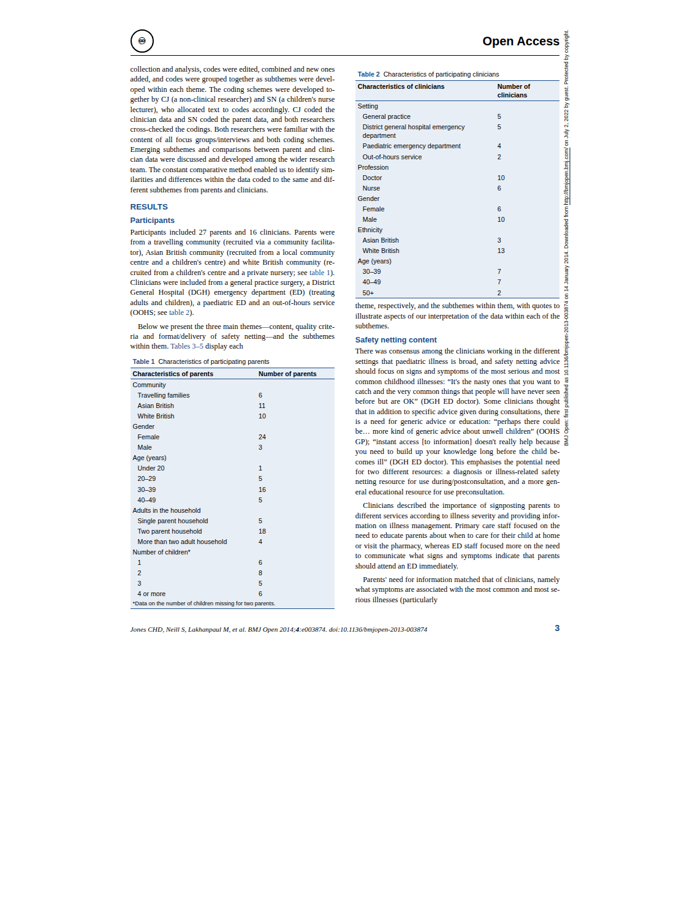BMJ Open: first published as 10.1136/bmjopen-2013-003874 on 14 January 2014. Downloaded from http://bmjopen.bmj.com/ on July 2, 2022 by guest. Protected by copyright.
♾
Open Access
collection and analysis, codes were edited, combined and new ones added, and codes were grouped together as subthemes were developed within each theme. The coding schemes were developed together by CJ (a non-clinical researcher) and SN (a children's nurse lecturer), who allocated text to codes accordingly. CJ coded the clinician data and SN coded the parent data, and both researchers cross-checked the codings. Both researchers were familiar with the content of all focus groups/interviews and both coding schemes. Emerging subthemes and comparisons between parent and clinician data were discussed and developed among the wider research team. The constant comparative method enabled us to identify similarities and differences within the data coded to the same and different subthemes from parents and clinicians.
Results
Participants
Participants included 27 parents and 16 clinicians. Parents were from a travelling community (recruited via a community facilitator), Asian British community (recruited from a local community centre and a children's centre) and white British community (recruited from a children's centre and a private nursery; see table 1). Clinicians were included from a general practice surgery, a District General Hospital (DGH) emergency department (ED) (treating adults and children), a paediatric ED and an out-of-hours service (OOHS; see table 2).
Below we present the three main themes—content, quality criteria and format/delivery of safety netting—and the subthemes within them. Tables 3–5 display each
Table 1 Characteristics of participating parents
| Characteristics of parents | Number of parents |
| --- | --- |
| Community | |
| Travelling families | 6 |
| Asian British | 11 |
| White British | 10 |
| Gender | |
| Female | 24 |
| Male | 3 |
| Age (years) | |
| Under 20 | 1 |
| 20–29 | 5 |
| 30–39 | 16 |
| 40–49 | 5 |
| Adults in the household | |
| Single parent household | 5 |
| Two parent household | 18 |
| More than two adult household | 4 |
| Number of children* | |
| 1 | 6 |
| 2 | 8 |
| 3 | 5 |
| 4 or more | 6 |
| *Data on the number of children missing for two parents. |
Table 2 Characteristics of participating clinicians
| Characteristics of clinicians | Number of clinicians |
| --- | --- |
| Setting | |
| General practice | 5 |
| District general hospital emergency department | 5 |
| Paediatric emergency department | 4 |
| Out-of-hours service | 2 |
| Profession | |
| Doctor | 10 |
| Nurse | 6 |
| Gender | |
| Female | 6 |
| Male | 10 |
| Ethnicity | |
| Asian British | 3 |
| White British | 13 |
| Age (years) | |
| 30–39 | 7 |
| 40–49 | 7 |
| 50+ | 2 |
theme, respectively, and the subthemes within them, with quotes to illustrate aspects of our interpretation of the data within each of the subthemes.
Safety netting content
There was consensus among the clinicians working in the different settings that paediatric illness is broad, and safety netting advice should focus on signs and symptoms of the most serious and most common childhood illnesses: “It's the nasty ones that you want to catch and the very common things that people will have never seen before but are OK” (DGH ED doctor). Some clinicians thought that in addition to specific advice given during consultations, there is a need for generic advice or education: “perhaps there could be… more kind of generic advice about unwell children” (OOHS GP); “instant access [to information] doesn't really help because you need to build up your knowledge long before the child becomes ill” (DGH ED doctor). This emphasises the potential need for two different resources: a diagnosis or illness-related safety netting resource for use during/postconsultation, and a more general educational resource for use preconsultation.
Clinicians described the importance of signposting parents to different services according to illness severity and providing information on illness management. Primary care staff focused on the need to educate parents about when to care for their child at home or visit the pharmacy, whereas ED staff focused more on the need to communicate what signs and symptoms indicate that parents should attend an ED immediately.
Parents' need for information matched that of clinicians, namely what symptoms are associated with the most common and most serious illnesses (particularly
Jones CHD, Neill S, Lakhanpaul M, et al. BMJ Open 2014;4:e003874. doi:10.1136/bmjopen-2013-003874
3